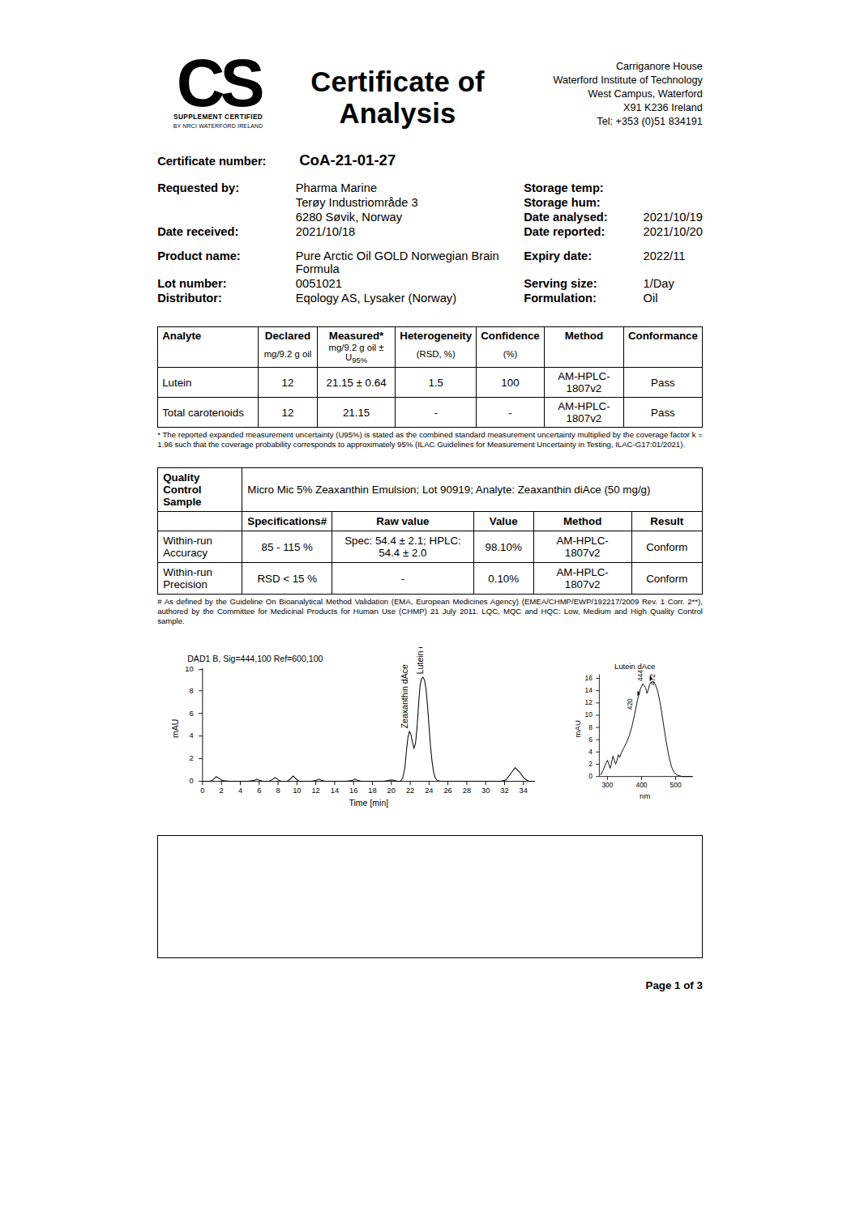CS
SUPPLEMENT CERTIFIED
BY NRCI WATERFORD IRELAND
Certificate of Analysis
Carriganore House
Waterford Institute of Technology
West Campus, Waterford
X91 K236 Ireland
Tel: +353 (0)51 834191
Certificate number:
CoA-21-01-27
| Requested by: | Pharma Marine | Storage temp: | |
| | Terøy Industriområde 3 | Storage hum: | |
| | 6280 Søvik, Norway | Date analysed: | 2021/10/19 |
| Date received: | 2021/10/18 | Date reported: | 2021/10/20 |
| Product name: | Pure Arctic Oil GOLD Norwegian Brain Formula | Expiry date: | 2022/11 |
| Lot number: | 0051021 | Serving size: | 1/Day |
| Distributor: | Eqology AS, Lysaker (Norway) | Formulation: | Oil |
| Analyte | Declared | Measured* | Heterogeneity | Confidence | Method | Conformance |
| --- | --- | --- | --- | --- | --- | --- |
| | mg/9.2 g oil | mg/9.2 g oil ± U 95% | (RSD, %) | (%) | | |
| Lutein | 12 | 21.15 ± 0.64 | 1.5 | 100 | AM-HPLC-1807v2 | Pass |
| Total carotenoids | 12 | 21.15 | - | - | AM-HPLC-1807v2 | Pass |
* The reported expanded measurement uncertainty (U95%) is stated as the combined standard measurement uncertainty multiplied by the coverage factor k = 1.96 such that the coverage probability corresponds to approximately 95% (ILAC Guidelines for Measurement Uncertainty in Testing, ILAC-G17:01/2021).
| Quality Control Sample | Micro Mic 5% Zeaxanthin Emulsion; Lot 90919; Analyte: Zeaxanthin diAce (50 mg/g) |
| | Specifications# | Raw value | Value | Method | Result |
| Within-run Accuracy | 85 - 115 % | Spec: 54.4 ± 2.1; HPLC: 54.4 ± 2.0 | 98.10% | AM-HPLC-1807v2 | Conform |
| Within-run Precision | RSD < 15 % | - | 0.10% | AM-HPLC-1807v2 | Conform |
# As defined by the Guideline On Bioanalytical Method Validation (EMA, European Medicines Agency) (EMEA/CHMP/EWP/192217/2009 Rev. 1 Corr. 2**), authored by the Committee for Medicinal Products for Human Use (CHMP) 21 July 2011. LQC, MQC and HQC: Low, Medium and High Quality Control sample.
DAD1 B, Sig=444,100 Ref=600,100 0 2 4 6 8 10 mAU 0 2 4 6 8 10 12 14 16 18 20 22 24 26 28 30 32 34 Time [min] Zeaxanthin dAce Lutein dAce
Lutein dAce 0 2 4 6 8 10 12 14 16 mAU 300 400 500 nm 420 444 472
Page 1 of 3